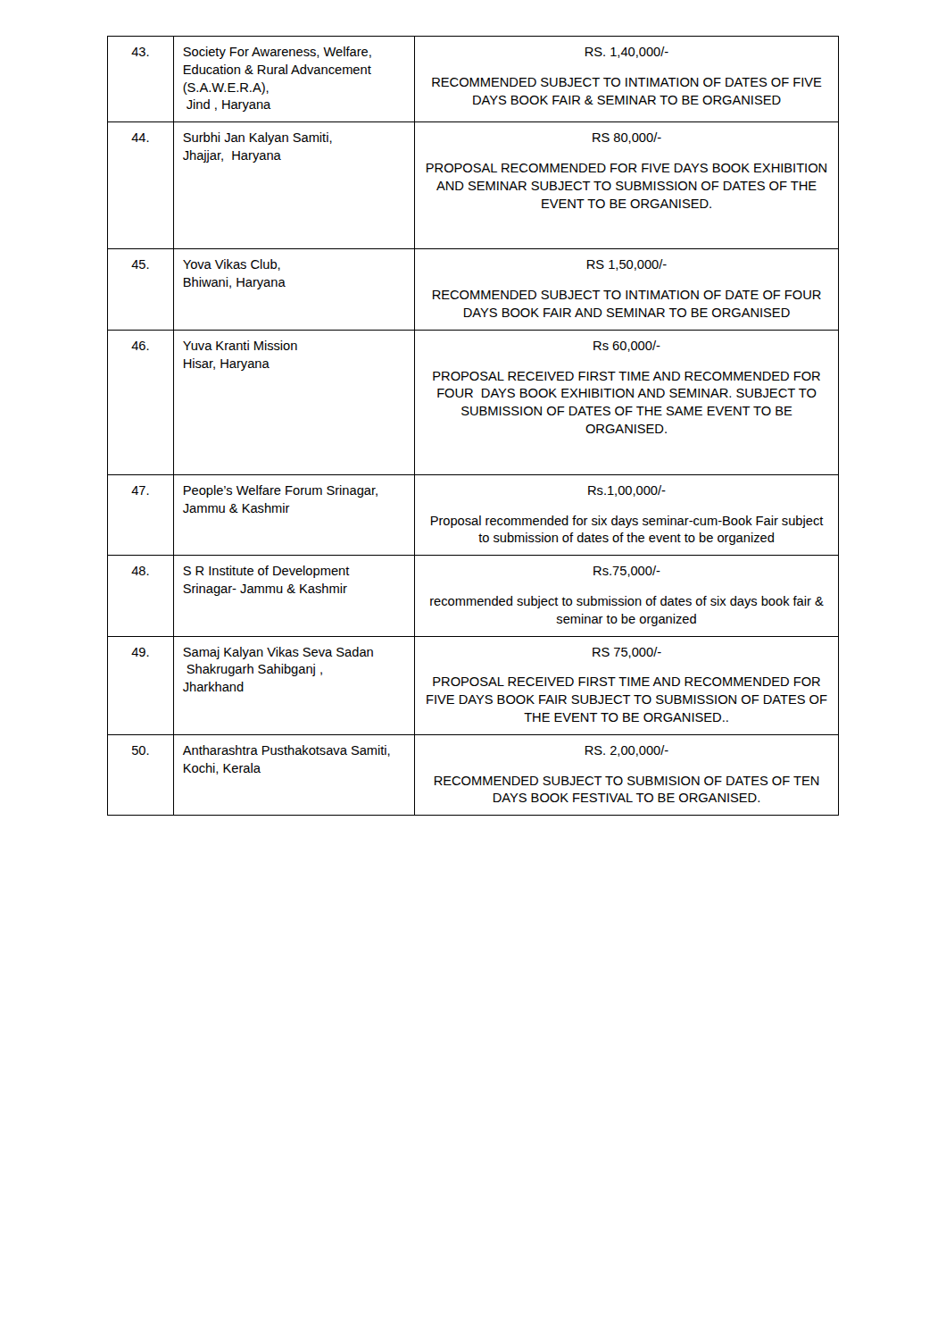| 43. | Society For Awareness, Welfare, Education & Rural Advancement (S.A.W.E.R.A), Jind , Haryana | RS. 1,40,000/- RECOMMENDED SUBJECT TO INTIMATION OF DATES OF FIVE DAYS BOOK FAIR & SEMINAR TO BE ORGANISED |
| 44. | Surbhi Jan Kalyan Samiti, Jhajjar, Haryana | RS 80,000/- PROPOSAL RECOMMENDED FOR FIVE DAYS BOOK EXHIBITION AND SEMINAR SUBJECT TO SUBMISSION OF DATES OF THE EVENT TO BE ORGANISED. |
| 45. | Yova Vikas Club, Bhiwani, Haryana | RS 1,50,000/- RECOMMENDED SUBJECT TO INTIMATION OF DATE OF FOUR DAYS BOOK FAIR AND SEMINAR TO BE ORGANISED |
| 46. | Yuva Kranti Mission Hisar, Haryana | Rs 60,000/- PROPOSAL RECEIVED FIRST TIME AND RECOMMENDED FOR FOUR DAYS BOOK EXHIBITION AND SEMINAR. SUBJECT TO SUBMISSION OF DATES OF THE SAME EVENT TO BE ORGANISED. |
| 47. | People’s Welfare Forum Srinagar, Jammu & Kashmir | Rs.1,00,000/- Proposal recommended for six days seminar-cum-Book Fair subject to submission of dates of the event to be organized |
| 48. | S R Institute of Development Srinagar- Jammu & Kashmir | Rs.75,000/- recommended subject to submission of dates of six days book fair & seminar to be organized |
| 49. | Samaj Kalyan Vikas Seva Sadan Shakrugarh Sahibganj , Jharkhand | RS 75,000/- PROPOSAL RECEIVED FIRST TIME AND RECOMMENDED FOR FIVE DAYS BOOK FAIR SUBJECT TO SUBMISSION OF DATES OF THE EVENT TO BE ORGANISED.. |
| 50. | Antharashtra Pusthakotsava Samiti, Kochi, Kerala | RS. 2,00,000/- RECOMMENDED SUBJECT TO SUBMISION OF DATES OF TEN DAYS BOOK FESTIVAL TO BE ORGANISED. |